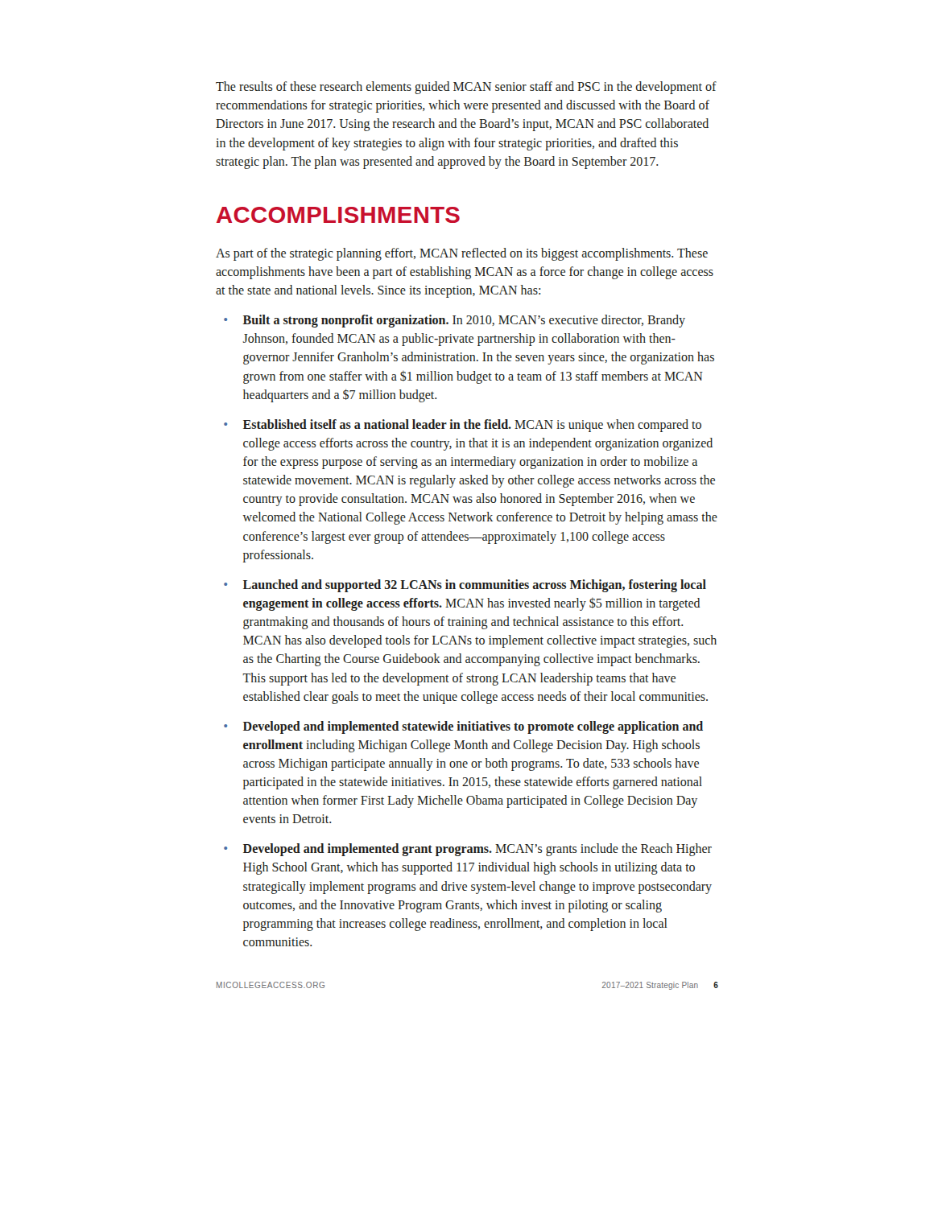The results of these research elements guided MCAN senior staff and PSC in the development of recommendations for strategic priorities, which were presented and discussed with the Board of Directors in June 2017. Using the research and the Board’s input, MCAN and PSC collaborated in the development of key strategies to align with four strategic priorities, and drafted this strategic plan. The plan was presented and approved by the Board in September 2017.
Accomplishments
As part of the strategic planning effort, MCAN reflected on its biggest accomplishments. These accomplishments have been a part of establishing MCAN as a force for change in college access at the state and national levels. Since its inception, MCAN has:
Built a strong nonprofit organization. In 2010, MCAN’s executive director, Brandy Johnson, founded MCAN as a public-private partnership in collaboration with then-governor Jennifer Granholm’s administration. In the seven years since, the organization has grown from one staffer with a $1 million budget to a team of 13 staff members at MCAN headquarters and a $7 million budget.
Established itself as a national leader in the field. MCAN is unique when compared to college access efforts across the country, in that it is an independent organization organized for the express purpose of serving as an intermediary organization in order to mobilize a statewide movement. MCAN is regularly asked by other college access networks across the country to provide consultation. MCAN was also honored in September 2016, when we welcomed the National College Access Network conference to Detroit by helping amass the conference’s largest ever group of attendees—approximately 1,100 college access professionals.
Launched and supported 32 LCANs in communities across Michigan, fostering local engagement in college access efforts. MCAN has invested nearly $5 million in targeted grantmaking and thousands of hours of training and technical assistance to this effort. MCAN has also developed tools for LCANs to implement collective impact strategies, such as the Charting the Course Guidebook and accompanying collective impact benchmarks. This support has led to the development of strong LCAN leadership teams that have established clear goals to meet the unique college access needs of their local communities.
Developed and implemented statewide initiatives to promote college application and enrollment including Michigan College Month and College Decision Day. High schools across Michigan participate annually in one or both programs. To date, 533 schools have participated in the statewide initiatives. In 2015, these statewide efforts garnered national attention when former First Lady Michelle Obama participated in College Decision Day events in Detroit.
Developed and implemented grant programs. MCAN’s grants include the Reach Higher High School Grant, which has supported 117 individual high schools in utilizing data to strategically implement programs and drive system-level change to improve postsecondary outcomes, and the Innovative Program Grants, which invest in piloting or scaling programming that increases college readiness, enrollment, and completion in local communities.
micollegeaccess.org
2017–2021 Strategic Plan 6